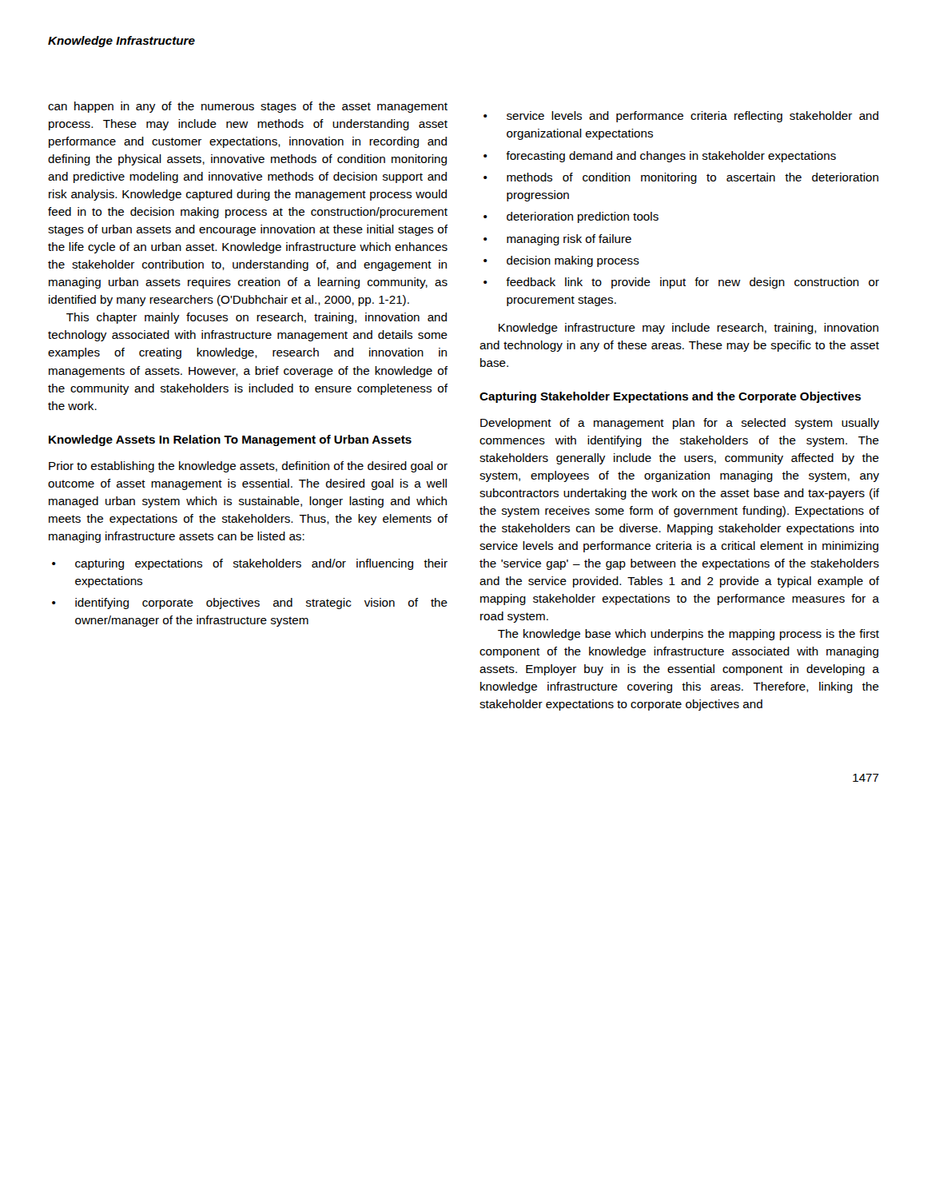Knowledge Infrastructure
can happen in any of the numerous stages of the asset management process. These may include new methods of understanding asset performance and customer expectations, innovation in recording and defining the physical assets, innovative methods of condition monitoring and predictive modeling and innovative methods of decision support and risk analysis. Knowledge captured during the management process would feed in to the decision making process at the construction/procurement stages of urban assets and encourage innovation at these initial stages of the life cycle of an urban asset. Knowledge infrastructure which enhances the stakeholder contribution to, understanding of, and engagement in managing urban assets requires creation of a learning community, as identified by many researchers (O'Dubhchair et al., 2000, pp. 1-21).
This chapter mainly focuses on research, training, innovation and technology associated with infrastructure management and details some examples of creating knowledge, research and innovation in managements of assets. However, a brief coverage of the knowledge of the community and stakeholders is included to ensure completeness of the work.
Knowledge Assets In Relation To Management of Urban Assets
Prior to establishing the knowledge assets, definition of the desired goal or outcome of asset management is essential. The desired goal is a well managed urban system which is sustainable, longer lasting and which meets the expectations of the stakeholders. Thus, the key elements of managing infrastructure assets can be listed as:
capturing expectations of stakeholders and/or influencing their expectations
identifying corporate objectives and strategic vision of the owner/manager of the infrastructure system
service levels and performance criteria reflecting stakeholder and organizational expectations
forecasting demand and changes in stakeholder expectations
methods of condition monitoring to ascertain the deterioration progression
deterioration prediction tools
managing risk of failure
decision making process
feedback link to provide input for new design construction or procurement stages.
Knowledge infrastructure may include research, training, innovation and technology in any of these areas. These may be specific to the asset base.
Capturing Stakeholder Expectations and the Corporate Objectives
Development of a management plan for a selected system usually commences with identifying the stakeholders of the system. The stakeholders generally include the users, community affected by the system, employees of the organization managing the system, any subcontractors undertaking the work on the asset base and tax-payers (if the system receives some form of government funding). Expectations of the stakeholders can be diverse. Mapping stakeholder expectations into service levels and performance criteria is a critical element in minimizing the 'service gap' – the gap between the expectations of the stakeholders and the service provided. Tables 1 and 2 provide a typical example of mapping stakeholder expectations to the performance measures for a road system.
The knowledge base which underpins the mapping process is the first component of the knowledge infrastructure associated with managing assets. Employer buy in is the essential component in developing a knowledge infrastructure covering this areas. Therefore, linking the stakeholder expectations to corporate objectives and
1477